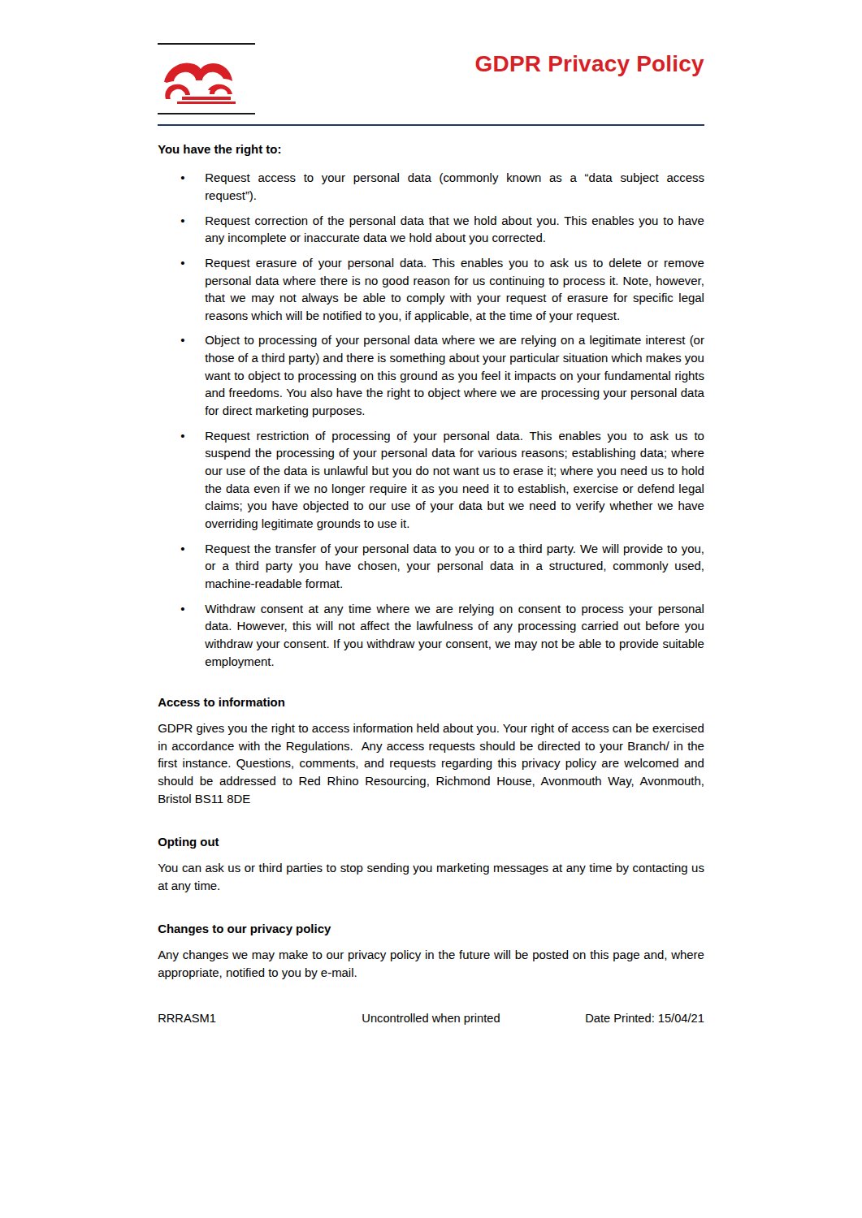GDPR Privacy Policy
You have the right to:
Request access to your personal data (commonly known as a “data subject access request”).
Request correction of the personal data that we hold about you. This enables you to have any incomplete or inaccurate data we hold about you corrected.
Request erasure of your personal data. This enables you to ask us to delete or remove personal data where there is no good reason for us continuing to process it. Note, however, that we may not always be able to comply with your request of erasure for specific legal reasons which will be notified to you, if applicable, at the time of your request.
Object to processing of your personal data where we are relying on a legitimate interest (or those of a third party) and there is something about your particular situation which makes you want to object to processing on this ground as you feel it impacts on your fundamental rights and freedoms. You also have the right to object where we are processing your personal data for direct marketing purposes.
Request restriction of processing of your personal data. This enables you to ask us to suspend the processing of your personal data for various reasons; establishing data; where our use of the data is unlawful but you do not want us to erase it; where you need us to hold the data even if we no longer require it as you need it to establish, exercise or defend legal claims; you have objected to our use of your data but we need to verify whether we have overriding legitimate grounds to use it.
Request the transfer of your personal data to you or to a third party. We will provide to you, or a third party you have chosen, your personal data in a structured, commonly used, machine-readable format.
Withdraw consent at any time where we are relying on consent to process your personal data. However, this will not affect the lawfulness of any processing carried out before you withdraw your consent. If you withdraw your consent, we may not be able to provide suitable employment.
Access to information
GDPR gives you the right to access information held about you. Your right of access can be exercised in accordance with the Regulations. Any access requests should be directed to your Branch/ in the first instance. Questions, comments, and requests regarding this privacy policy are welcomed and should be addressed to Red Rhino Resourcing, Richmond House, Avonmouth Way, Avonmouth, Bristol BS11 8DE
Opting out
You can ask us or third parties to stop sending you marketing messages at any time by contacting us at any time.
Changes to our privacy policy
Any changes we may make to our privacy policy in the future will be posted on this page and, where appropriate, notified to you by e-mail.
RRRASM1
Uncontrolled when printed
Date Printed: 15/04/21